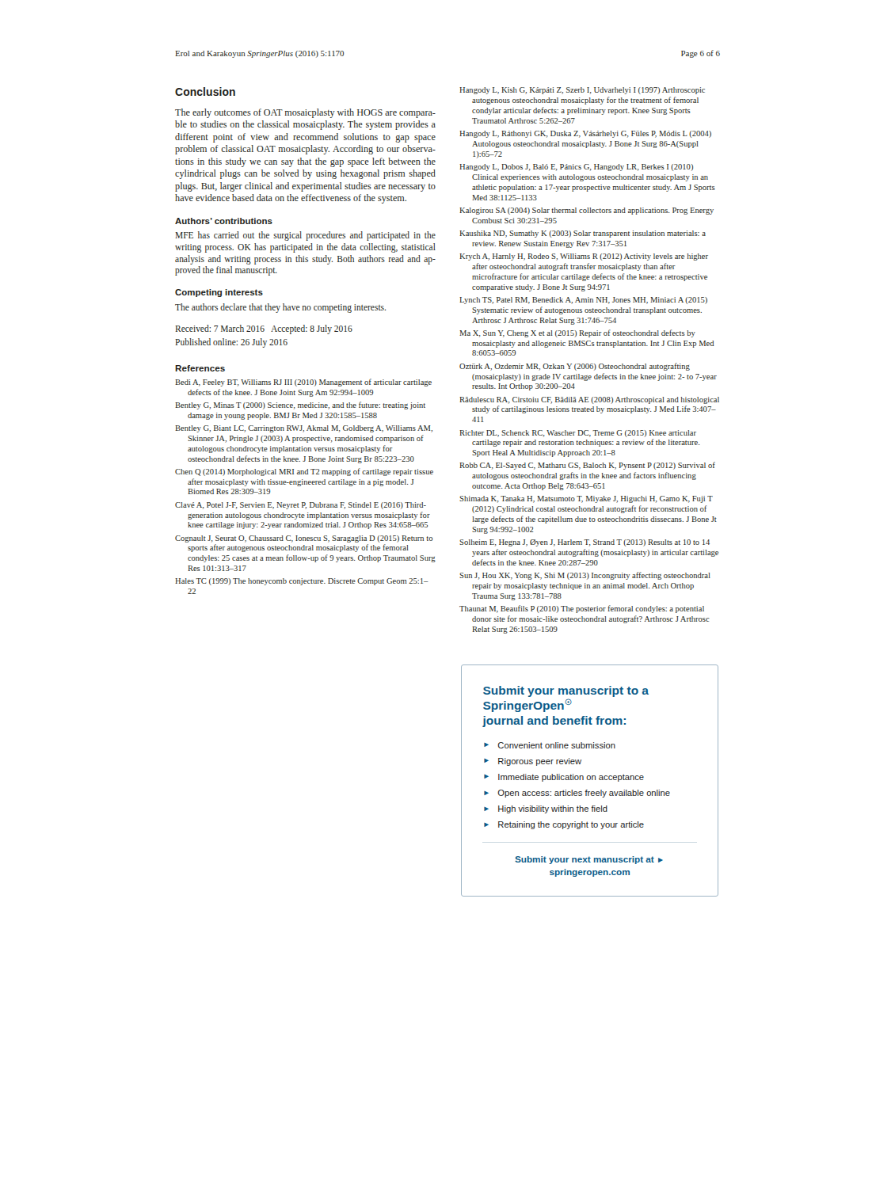Erol and Karakoyun SpringerPlus (2016) 5:1170
Page 6 of 6
Conclusion
The early outcomes of OAT mosaicplasty with HOGS are comparable to studies on the classical mosaicplasty. The system provides a different point of view and recommend solutions to gap space problem of classical OAT mosaicplasty. According to our observations in this study we can say that the gap space left between the cylindrical plugs can be solved by using hexagonal prism shaped plugs. But, larger clinical and experimental studies are necessary to have evidence based data on the effectiveness of the system.
Authors’ contributions
MFE has carried out the surgical procedures and participated in the writing process. OK has participated in the data collecting, statistical analysis and writing process in this study. Both authors read and approved the final manuscript.
Competing interests
The authors declare that they have no competing interests.
Received: 7 March 2016 Accepted: 8 July 2016
Published online: 26 July 2016
References
Bedi A, Feeley BT, Williams RJ III (2010) Management of articular cartilage defects of the knee. J Bone Joint Surg Am 92:994–1009
Bentley G, Minas T (2000) Science, medicine, and the future: treating joint damage in young people. BMJ Br Med J 320:1585–1588
Bentley G, Biant LC, Carrington RWJ, Akmal M, Goldberg A, Williams AM, Skinner JA, Pringle J (2003) A prospective, randomised comparison of autologous chondrocyte implantation versus mosaicplasty for osteochondral defects in the knee. J Bone Joint Surg Br 85:223–230
Chen Q (2014) Morphological MRI and T2 mapping of cartilage repair tissue after mosaicplasty with tissue-engineered cartilage in a pig model. J Biomed Res 28:309–319
Clavé A, Potel J-F, Servien E, Neyret P, Dubrana F, Stindel E (2016) Third-generation autologous chondrocyte implantation versus mosaicplasty for knee cartilage injury: 2-year randomized trial. J Orthop Res 34:658–665
Cognault J, Seurat O, Chaussard C, Ionescu S, Saragaglia D (2015) Return to sports after autogenous osteochondral mosaicplasty of the femoral condyles: 25 cases at a mean follow-up of 9 years. Orthop Traumatol Surg Res 101:313–317
Hales TC (1999) The honeycomb conjecture. Discrete Comput Geom 25:1–22
Hangody L, Kish G, Kárpáti Z, Szerb I, Udvarhelyi I (1997) Arthroscopic autogenous osteochondral mosaicplasty for the treatment of femoral condylar articular defects: a preliminary report. Knee Surg Sports Traumatol Arthrosc 5:262–267
Hangody L, Ráthonyi GK, Duska Z, Vásárhelyi G, Füles P, Módis L (2004) Autologous osteochondral mosaicplasty. J Bone Jt Surg 86-A(Suppl 1):65–72
Hangody L, Dobos J, Baló E, Pánics G, Hangody LR, Berkes I (2010) Clinical experiences with autologous osteochondral mosaicplasty in an athletic population: a 17-year prospective multicenter study. Am J Sports Med 38:1125–1133
Kalogirou SA (2004) Solar thermal collectors and applications. Prog Energy Combust Sci 30:231–295
Kaushika ND, Sumathy K (2003) Solar transparent insulation materials: a review. Renew Sustain Energy Rev 7:317–351
Krych A, Harnly H, Rodeo S, Williams R (2012) Activity levels are higher after osteochondral autograft transfer mosaicplasty than after microfracture for articular cartilage defects of the knee: a retrospective comparative study. J Bone Jt Surg 94:971
Lynch TS, Patel RM, Benedick A, Amin NH, Jones MH, Miniaci A (2015) Systematic review of autogenous osteochondral transplant outcomes. Arthrosc J Arthrosc Relat Surg 31:746–754
Ma X, Sun Y, Cheng X et al (2015) Repair of osteochondral defects by mosaicplasty and allogeneic BMSCs transplantation. Int J Clin Exp Med 8:6053–6059
Oztürk A, Ozdemir MR, Ozkan Y (2006) Osteochondral autografting (mosaicplasty) in grade IV cartilage defects in the knee joint: 2- to 7-year results. Int Orthop 30:200–204
Rădulescu RA, Cirstoiu CF, Bădilă AE (2008) Arthroscopical and histological study of cartilaginous lesions treated by mosaicplasty. J Med Life 3:407–411
Richter DL, Schenck RC, Wascher DC, Treme G (2015) Knee articular cartilage repair and restoration techniques: a review of the literature. Sport Heal A Multidiscip Approach 20:1–8
Robb CA, El-Sayed C, Matharu GS, Baloch K, Pynsent P (2012) Survival of autologous osteochondral grafts in the knee and factors influencing outcome. Acta Orthop Belg 78:643–651
Shimada K, Tanaka H, Matsumoto T, Miyake J, Higuchi H, Gamo K, Fuji T (2012) Cylindrical costal osteochondral autograft for reconstruction of large defects of the capitellum due to osteochondritis dissecans. J Bone Jt Surg 94:992–1002
Solheim E, Hegna J, Øyen J, Harlem T, Strand T (2013) Results at 10 to 14 years after osteochondral autografting (mosaicplasty) in articular cartilage defects in the knee. Knee 20:287–290
Sun J, Hou XK, Yong K, Shi M (2013) Incongruity affecting osteochondral repair by mosaicplasty technique in an animal model. Arch Orthop Trauma Surg 133:781–788
Thaunat M, Beaufils P (2010) The posterior femoral condyles: a potential donor site for mosaic-like osteochondral autograft? Arthrosc J Arthrosc Relat Surg 26:1503–1509
Submit your manuscript to a SpringerOpen☉
journal and benefit from:
Convenient online submission
Rigorous peer review
Immediate publication on acceptance
Open access: articles freely available online
High visibility within the field
Retaining the copyright to your article
Submit your next manuscript at ► springeropen.com